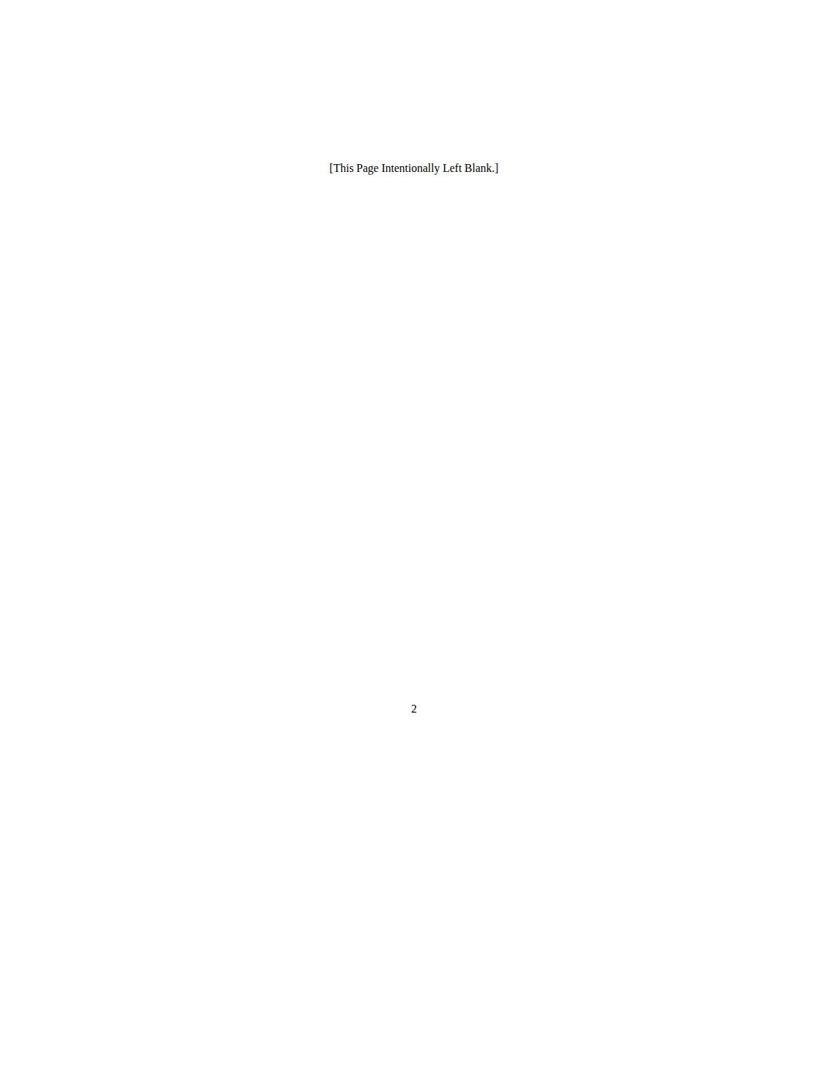[This Page Intentionally Left Blank.]
2